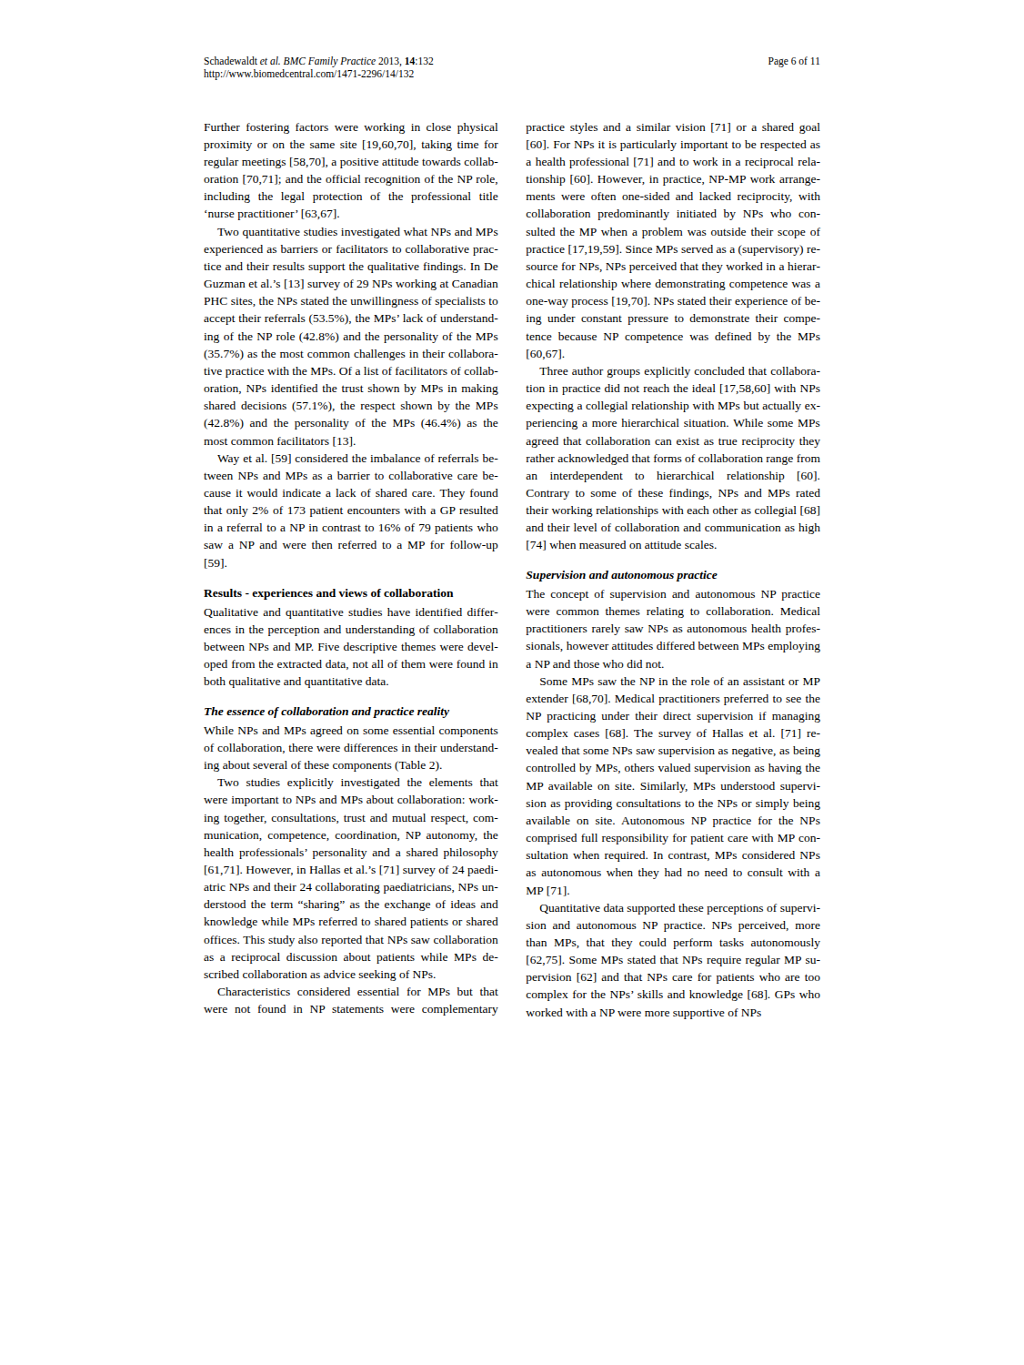Schadewaldt et al. BMC Family Practice 2013, 14:132
http://www.biomedcentral.com/1471-2296/14/132
Page 6 of 11
Further fostering factors were working in close physical proximity or on the same site [19,60,70], taking time for regular meetings [58,70], a positive attitude towards collaboration [70,71]; and the official recognition of the NP role, including the legal protection of the professional title ‘nurse practitioner’ [63,67].
Two quantitative studies investigated what NPs and MPs experienced as barriers or facilitators to collaborative practice and their results support the qualitative findings. In De Guzman et al.’s [13] survey of 29 NPs working at Canadian PHC sites, the NPs stated the unwillingness of specialists to accept their referrals (53.5%), the MPs’ lack of understanding of the NP role (42.8%) and the personality of the MPs (35.7%) as the most common challenges in their collaborative practice with the MPs. Of a list of facilitators of collaboration, NPs identified the trust shown by MPs in making shared decisions (57.1%), the respect shown by the MPs (42.8%) and the personality of the MPs (46.4%) as the most common facilitators [13].
Way et al. [59] considered the imbalance of referrals between NPs and MPs as a barrier to collaborative care because it would indicate a lack of shared care. They found that only 2% of 173 patient encounters with a GP resulted in a referral to a NP in contrast to 16% of 79 patients who saw a NP and were then referred to a MP for follow-up [59].
Results - experiences and views of collaboration
Qualitative and quantitative studies have identified differences in the perception and understanding of collaboration between NPs and MP. Five descriptive themes were developed from the extracted data, not all of them were found in both qualitative and quantitative data.
The essence of collaboration and practice reality
While NPs and MPs agreed on some essential components of collaboration, there were differences in their understanding about several of these components (Table 2).
Two studies explicitly investigated the elements that were important to NPs and MPs about collaboration: working together, consultations, trust and mutual respect, communication, competence, coordination, NP autonomy, the health professionals’ personality and a shared philosophy [61,71]. However, in Hallas et al.’s [71] survey of 24 paediatric NPs and their 24 collaborating paediatricians, NPs understood the term “sharing” as the exchange of ideas and knowledge while MPs referred to shared patients or shared offices. This study also reported that NPs saw collaboration as a reciprocal discussion about patients while MPs described collaboration as advice seeking of NPs.
Characteristics considered essential for MPs but that were not found in NP statements were complementary practice styles and a similar vision [71] or a shared goal [60]. For NPs it is particularly important to be respected as a health professional [71] and to work in a reciprocal relationship [60]. However, in practice, NP-MP work arrangements were often one-sided and lacked reciprocity, with collaboration predominantly initiated by NPs who consulted the MP when a problem was outside their scope of practice [17,19,59]. Since MPs served as a (supervisory) resource for NPs, NPs perceived that they worked in a hierarchical relationship where demonstrating competence was a one-way process [19,70]. NPs stated their experience of being under constant pressure to demonstrate their competence because NP competence was defined by the MPs [60,67].
Three author groups explicitly concluded that collaboration in practice did not reach the ideal [17,58,60] with NPs expecting a collegial relationship with MPs but actually experiencing a more hierarchical situation. While some MPs agreed that collaboration can exist as true reciprocity they rather acknowledged that forms of collaboration range from an interdependent to hierarchical relationship [60]. Contrary to some of these findings, NPs and MPs rated their working relationships with each other as collegial [68] and their level of collaboration and communication as high [74] when measured on attitude scales.
Supervision and autonomous practice
The concept of supervision and autonomous NP practice were common themes relating to collaboration. Medical practitioners rarely saw NPs as autonomous health professionals, however attitudes differed between MPs employing a NP and those who did not.
Some MPs saw the NP in the role of an assistant or MP extender [68,70]. Medical practitioners preferred to see the NP practicing under their direct supervision if managing complex cases [68]. The survey of Hallas et al. [71] revealed that some NPs saw supervision as negative, as being controlled by MPs, others valued supervision as having the MP available on site. Similarly, MPs understood supervision as providing consultations to the NPs or simply being available on site. Autonomous NP practice for the NPs comprised full responsibility for patient care with MP consultation when required. In contrast, MPs considered NPs as autonomous when they had no need to consult with a MP [71].
Quantitative data supported these perceptions of supervision and autonomous NP practice. NPs perceived, more than MPs, that they could perform tasks autonomously [62,75]. Some MPs stated that NPs require regular MP supervision [62] and that NPs care for patients who are too complex for the NPs’ skills and knowledge [68]. GPs who worked with a NP were more supportive of NPs